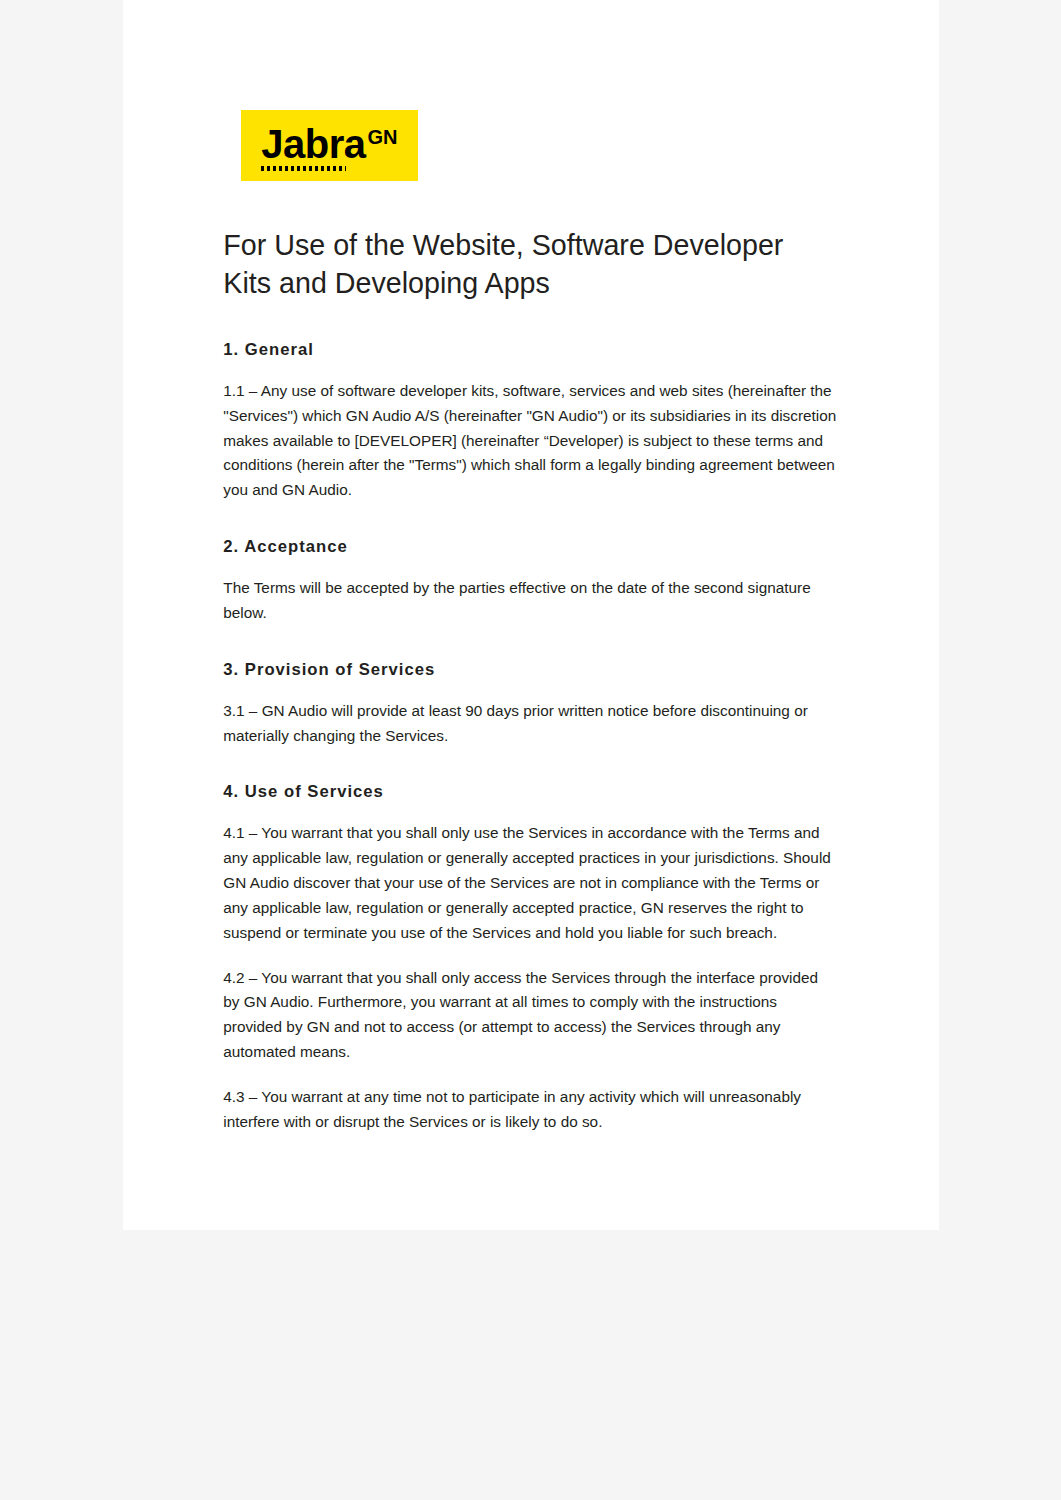JabraGN
For Use of the Website, Software Developer Kits and Developing Apps
1. General
1.1 – Any use of software developer kits, software, services and web sites (hereinafter the "Services") which GN Audio A/S (hereinafter "GN Audio") or its subsidiaries in its discretion makes available to [DEVELOPER] (hereinafter “Developer) is subject to these terms and conditions (herein after the "Terms") which shall form a legally binding agreement between you and GN Audio.
2. Acceptance
The Terms will be accepted by the parties effective on the date of the second signature below.
3. Provision of Services
3.1 – GN Audio will provide at least 90 days prior written notice before discontinuing or materially changing the Services.
4. Use of Services
4.1 – You warrant that you shall only use the Services in accordance with the Terms and any applicable law, regulation or generally accepted practices in your jurisdictions. Should GN Audio discover that your use of the Services are not in compliance with the Terms or any applicable law, regulation or generally accepted practice, GN reserves the right to suspend or terminate you use of the Services and hold you liable for such breach.
4.2 – You warrant that you shall only access the Services through the interface provided by GN Audio. Furthermore, you warrant at all times to comply with the instructions provided by GN and not to access (or attempt to access) the Services through any automated means.
4.3 – You warrant at any time not to participate in any activity which will unreasonably interfere with or disrupt the Services or is likely to do so.